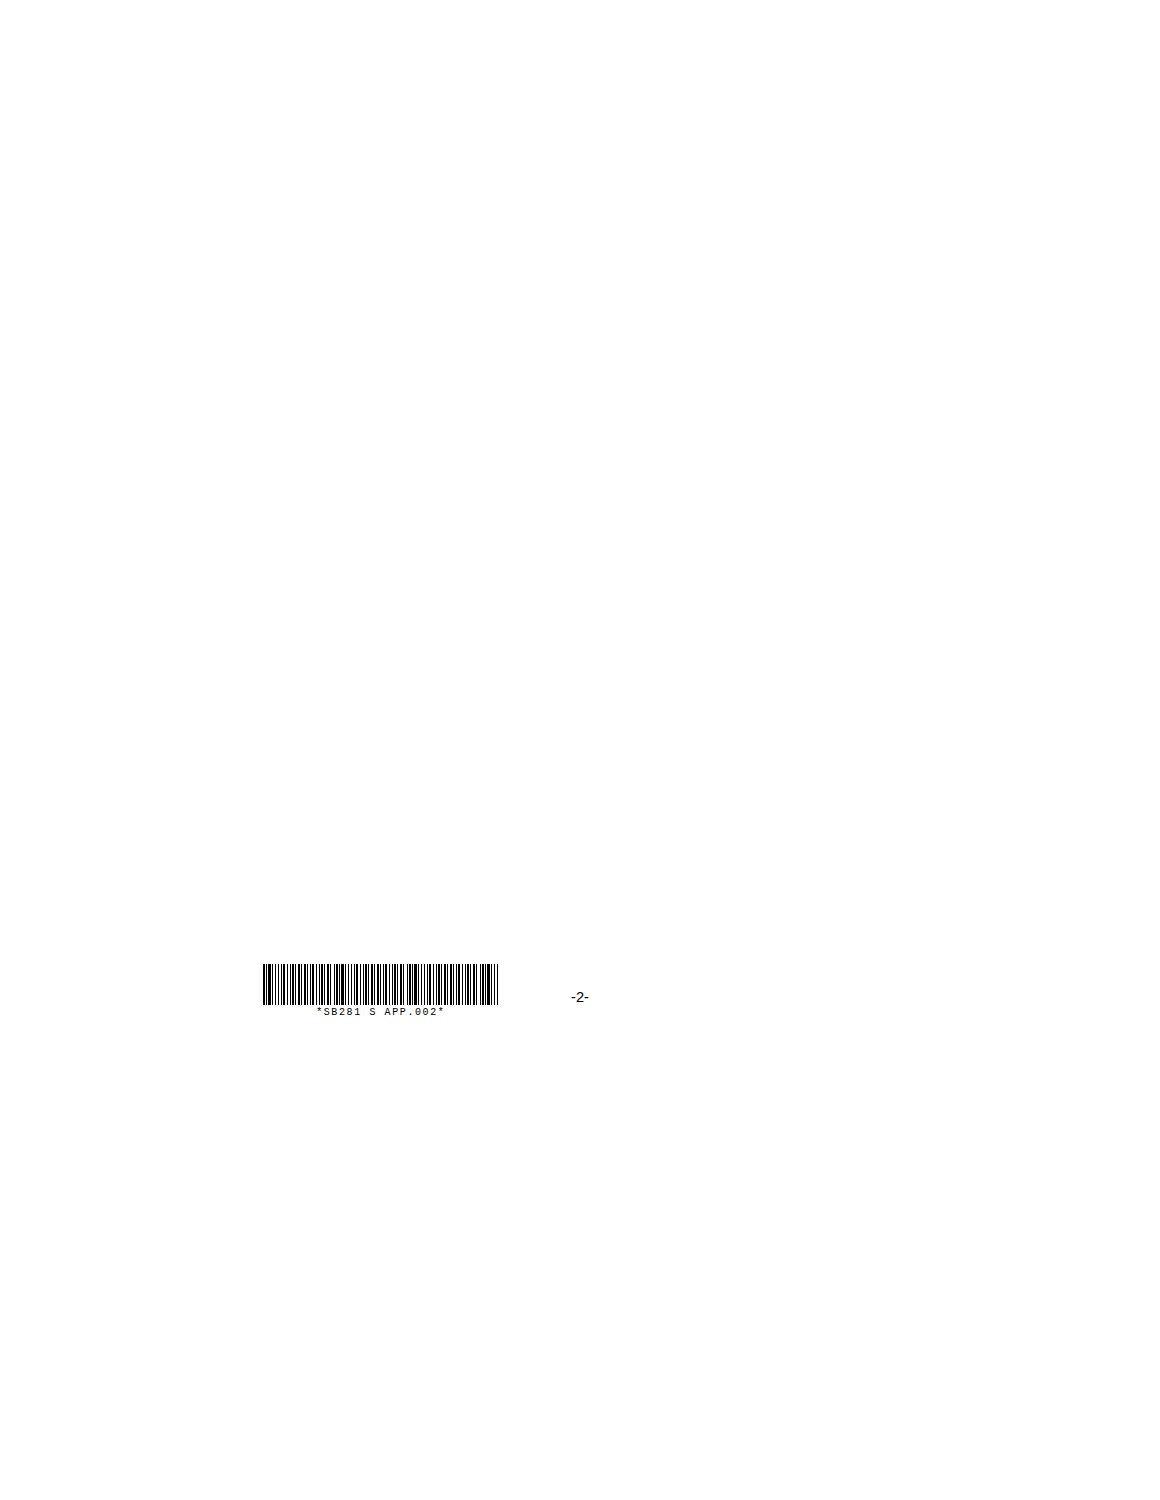*SB281 S APP.002*
-2-